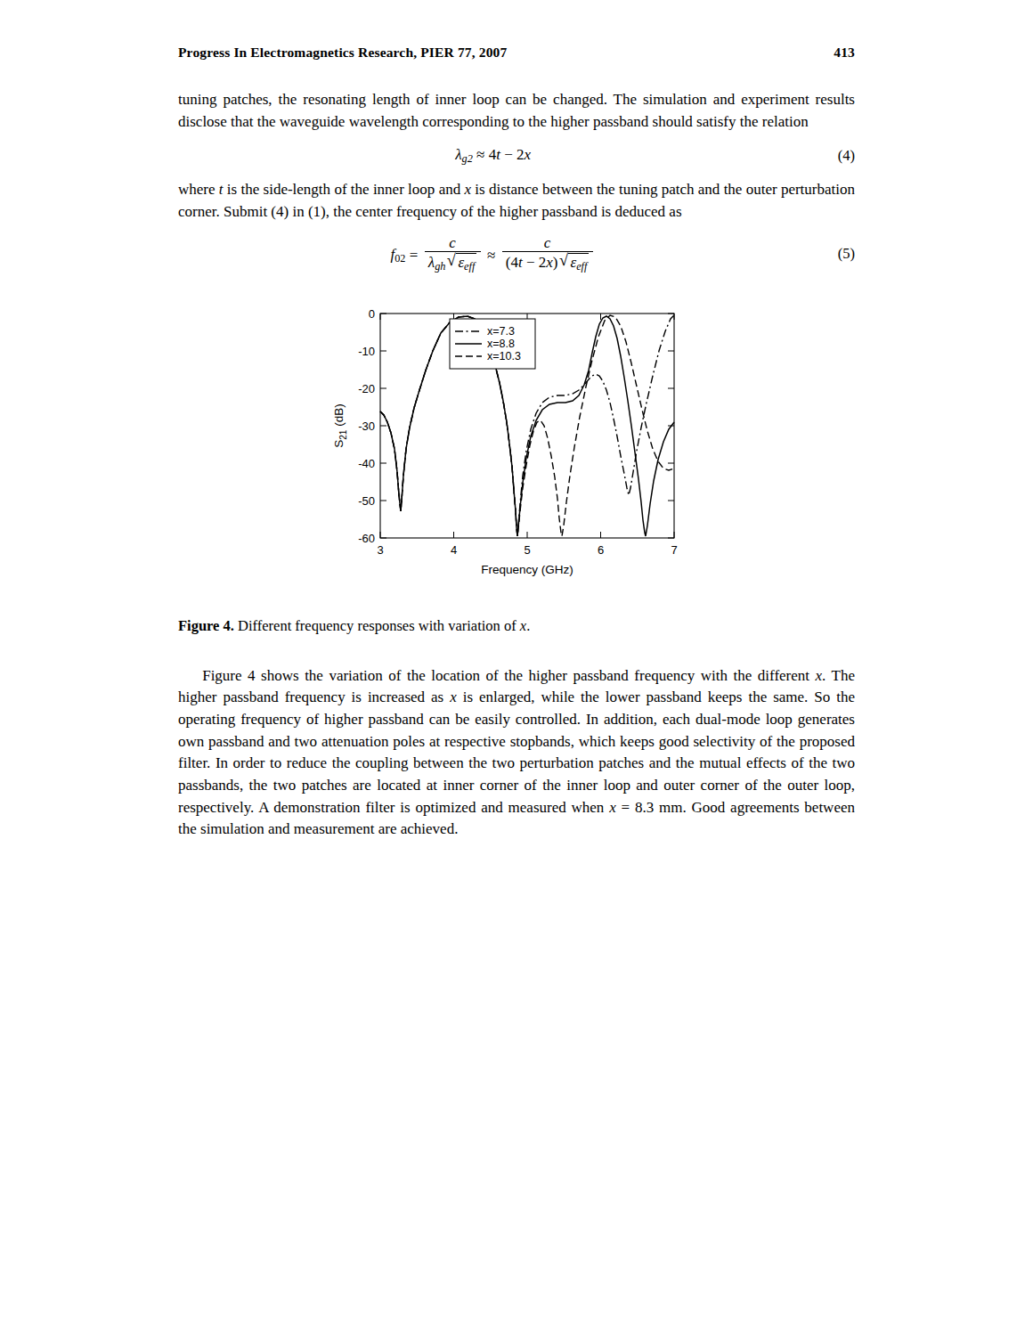Progress In Electromagnetics Research, PIER 77, 2007 413
tuning patches, the resonating length of inner loop can be changed. The simulation and experiment results disclose that the waveguide wavelength corresponding to the higher passband should satisfy the relation
λg2 ≈ 4t − 2x (4)
where t is the side-length of the inner loop and x is distance between the tuning patch and the outer perturbation corner. Submit (4) in (1), the center frequency of the higher passband is deduced as
f02 = c λgh εeff ≈ c (4t − 2x)εeff (5)
0 -10 -20 -30 -40 -50 -60 3 4 5 6 7 Frequency (GHz) S21 (dB) x=7.3 x=8.8 x=10.3
Figure 4. Different frequency responses with variation of x.
Figure 4 shows the variation of the location of the higher passband frequency with the different x. The higher passband frequency is increased as x is enlarged, while the lower passband keeps the same. So the operating frequency of higher passband can be easily controlled. In addition, each dual-mode loop generates own passband and two attenuation poles at respective stopbands, which keeps good selectivity of the proposed filter. In order to reduce the coupling between the two perturbation patches and the mutual effects of the two passbands, the two patches are located at inner corner of the inner loop and outer corner of the outer loop, respectively. A demonstration filter is optimized and measured when x = 8.3 mm. Good agreements between the simulation and measurement are achieved.